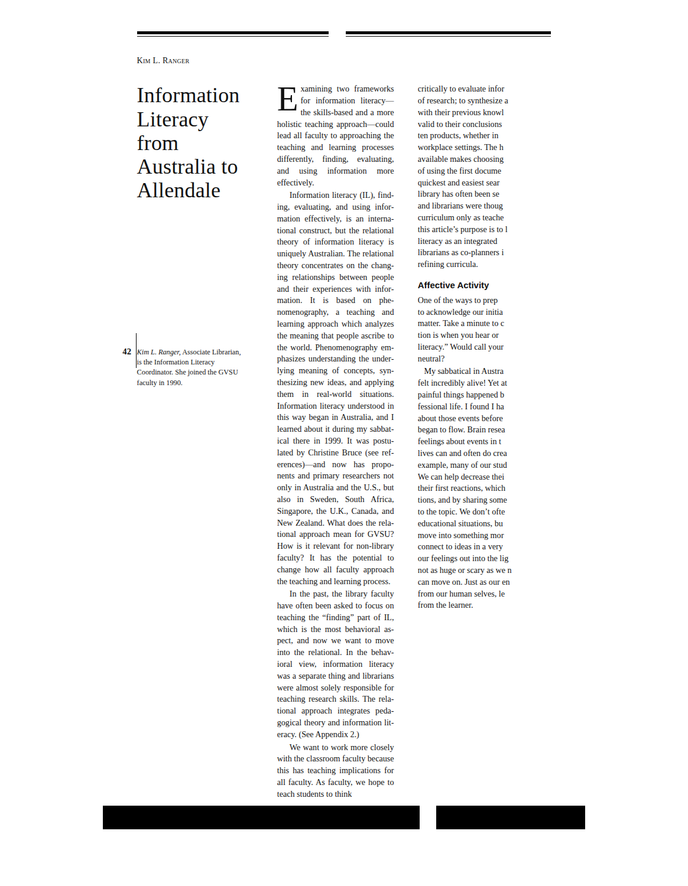Kim L. Ranger
Information Literacy from Australia to Allendale
Kim L. Ranger, Associate Librarian, is the Information Literacy Coordinator. She joined the GVSU faculty in 1990.
42
Examining two frameworks for information literacy—the skills-based and a more holistic teaching approach—could lead all faculty to approaching the teaching and learning processes differently, finding, evaluating, and using information more effectively.
Information literacy (IL), finding, evaluating, and using information effectively, is an international construct, but the relational theory of information literacy is uniquely Australian. The relational theory concentrates on the changing relationships between people and their experiences with information. It is based on phenomenography, a teaching and learning approach which analyzes the meaning that people ascribe to the world. Phenomenography emphasizes understanding the underlying meaning of concepts, synthesizing new ideas, and applying them in real-world situations. Information literacy understood in this way began in Australia, and I learned about it during my sabbatical there in 1999. It was postulated by Christine Bruce (see references)—and now has proponents and primary researchers not only in Australia and the U.S., but also in Sweden, South Africa, Singapore, the U.K., Canada, and New Zealand. What does the relational approach mean for GVSU? How is it relevant for non-library faculty? It has the potential to change how all faculty approach the teaching and learning process.
In the past, the library faculty have often been asked to focus on teaching the “finding” part of IL, which is the most behavioral aspect, and now we want to move into the relational. In the behavioral view, information literacy was a separate thing and librarians were almost solely responsible for teaching research skills. The relational approach integrates pedagogical theory and information literacy. (See Appendix 2.)
We want to work more closely with the classroom faculty because this has teaching implications for all faculty. As faculty, we hope to teach students to think
critically to evaluate infor
of research; to synthesize a
with their previous knowl
valid to their conclusions
ten products, whether in
workplace settings. The h
available makes choosing
of using the first docume
quickest and easiest sear
library has often been se
and librarians were thoug
curriculum only as teache
this article’s purpose is to l
literacy as an integrated
librarians as co-planners i
refining curricula.
Affective Activity
One of the ways to prep
to acknowledge our initia
matter. Take a minute to c
tion is when you hear or
literacy.” Would call your
neutral?
My sabbatical in Austra
felt incredibly alive! Yet at
painful things happened b
fessional life. I found I ha
about those events before
began to flow. Brain resea
feelings about events in t
lives can and often do crea
example, many of our stud
We can help decrease thei
their first reactions, which
tions, and by sharing some
to the topic. We don’t ofte
educational situations, bu
move into something mor
connect to ideas in a very
our feelings out into the lig
not as huge or scary as we n
can move on. Just as our en
from our human selves, le
from the learner.